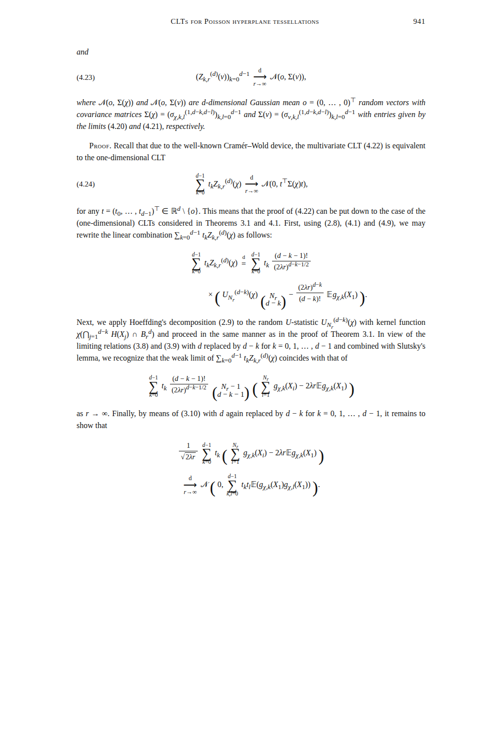CLTs for Poisson hyperplane tessellations 941
and
(4.23) (Zk,r(d)(ν))k=0d−1 d⟶r→∞ 𝒩(o, Σ(ν)),
where 𝒩(o, Σ(χ)) and 𝒩(o, Σ(ν)) are d-dimensional Gaussian mean o = (0, … , 0)⊤ random vectors with covariance matrices Σ(χ) = (σχ,k,l(1,d−k,d−l))k,l=0d−1 and Σ(ν) = (σν,k,l(1,d−k,d−l))k,l=0d−1 with entries given by the limits (4.20) and (4.21), respectively.
Proof. Recall that due to the well-known Cramér–Wold device, the multivariate CLT (4.22) is equivalent to the one-dimensional CLT
(4.24) d−1∑k=0 tkZk,r(d)(χ) d⟶r→∞ 𝒩(0, t⊤Σ(χ)t),
for any t = (t0, … , td−1)⊤ ∈ ℝd \ {o}. This means that the proof of (4.22) can be put down to the case of the (one-dimensional) CLTs considered in Theorems 3.1 and 4.1. First, using (2.8), (4.1) and (4.9), we may rewrite the linear combination ∑k=0d−1 tkZk,r(d)(χ) as follows:
d−1∑k=0 tkZk,r(d)(χ) d= d−1∑k=0 tk (d − k − 1)!(2λr)d−k−1/2
× ( UNr(d−k)(χ) (Nr d − k) − (2λr)d−k(d − k)! 𝔼gχ,k(X1) ).
Next, we apply Hoeffding's decomposition (2.9) to the random U-statistic UNr(d−k)(χ) with kernel function χ(⋂j=1d−k H(Xj) ∩ Brd) and proceed in the same manner as in the proof of Theorem 3.1. In view of the limiting relations (3.8) and (3.9) with d replaced by d − k for k = 0, 1, … , d − 1 and combined with Slutsky's lemma, we recognize that the weak limit of ∑k=0d−1 tkZk,r(d)(χ) coincides with that of
d−1∑k=0 tk (d − k − 1)!(2λr)d−k−1/2 (Nr − 1 d − k − 1) ( Nr∑i=1 gχ,k(Xi) − 2λr 𝔼gχ,k(X1) )
as r → ∞. Finally, by means of (3.10) with d again replaced by d − k for k = 0, 1, … , d − 1, it remains to show that
1√2λr d−1∑k=0 tk ( Nr∑i=1 gχ,k(Xi) − 2λr 𝔼gχ,k(X1) )
d⟶r→∞ 𝒩 ( 0, d−1∑k,l=0 tktl𝔼(gχ,k(X1)gχ,l(X1)) ).